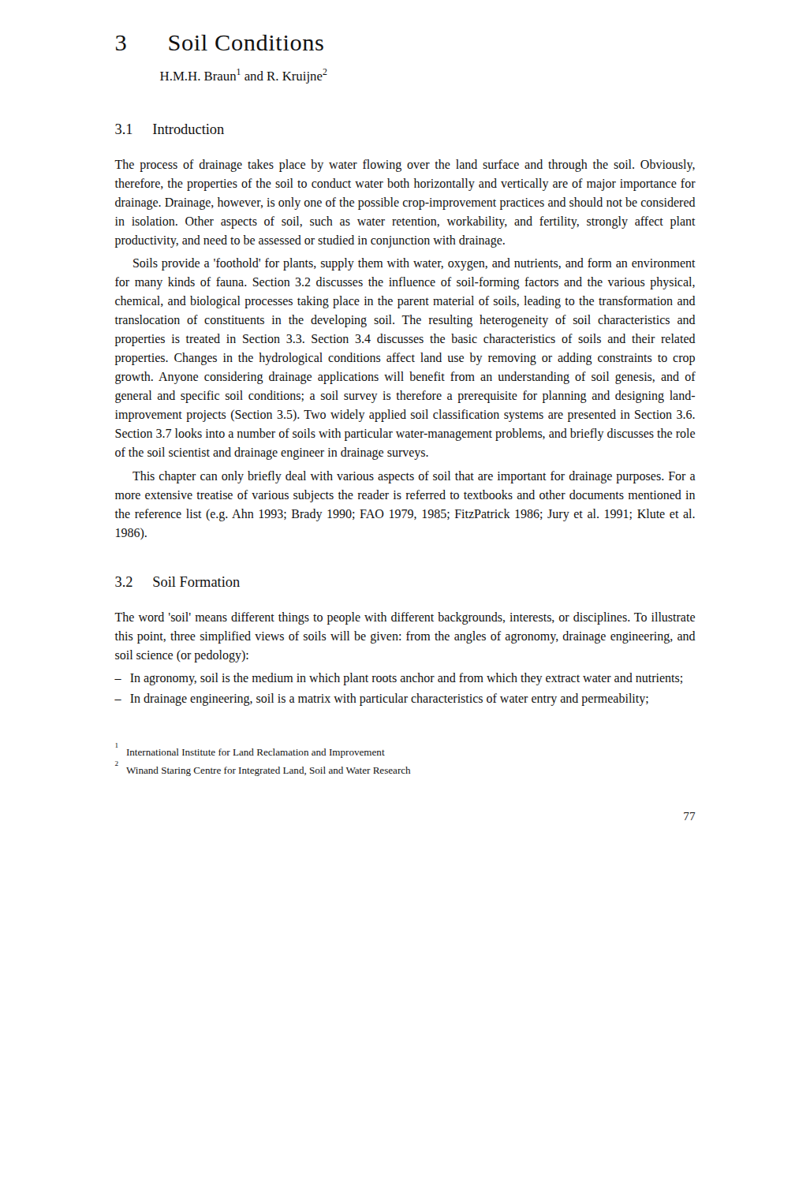3 Soil Conditions
H.M.H. Braun1 and R. Kruijne2
3.1 Introduction
The process of drainage takes place by water flowing over the land surface and through the soil. Obviously, therefore, the properties of the soil to conduct water both horizontally and vertically are of major importance for drainage. Drainage, however, is only one of the possible crop-improvement practices and should not be considered in isolation. Other aspects of soil, such as water retention, workability, and fertility, strongly affect plant productivity, and need to be assessed or studied in conjunction with drainage.
Soils provide a 'foothold' for plants, supply them with water, oxygen, and nutrients, and form an environment for many kinds of fauna. Section 3.2 discusses the influence of soil-forming factors and the various physical, chemical, and biological processes taking place in the parent material of soils, leading to the transformation and translocation of constituents in the developing soil. The resulting heterogeneity of soil characteristics and properties is treated in Section 3.3. Section 3.4 discusses the basic characteristics of soils and their related properties. Changes in the hydrological conditions affect land use by removing or adding constraints to crop growth. Anyone considering drainage applications will benefit from an understanding of soil genesis, and of general and specific soil conditions; a soil survey is therefore a prerequisite for planning and designing land-improvement projects (Section 3.5). Two widely applied soil classification systems are presented in Section 3.6. Section 3.7 looks into a number of soils with particular water-management problems, and briefly discusses the role of the soil scientist and drainage engineer in drainage surveys.
This chapter can only briefly deal with various aspects of soil that are important for drainage purposes. For a more extensive treatise of various subjects the reader is referred to textbooks and other documents mentioned in the reference list (e.g. Ahn 1993; Brady 1990; FAO 1979, 1985; FitzPatrick 1986; Jury et al. 1991; Klute et al. 1986).
3.2 Soil Formation
The word 'soil' means different things to people with different backgrounds, interests, or disciplines. To illustrate this point, three simplified views of soils will be given: from the angles of agronomy, drainage engineering, and soil science (or pedology):
In agronomy, soil is the medium in which plant roots anchor and from which they extract water and nutrients;
In drainage engineering, soil is a matrix with particular characteristics of water entry and permeability;
1International Institute for Land Reclamation and Improvement
2Winand Staring Centre for Integrated Land, Soil and Water Research
77